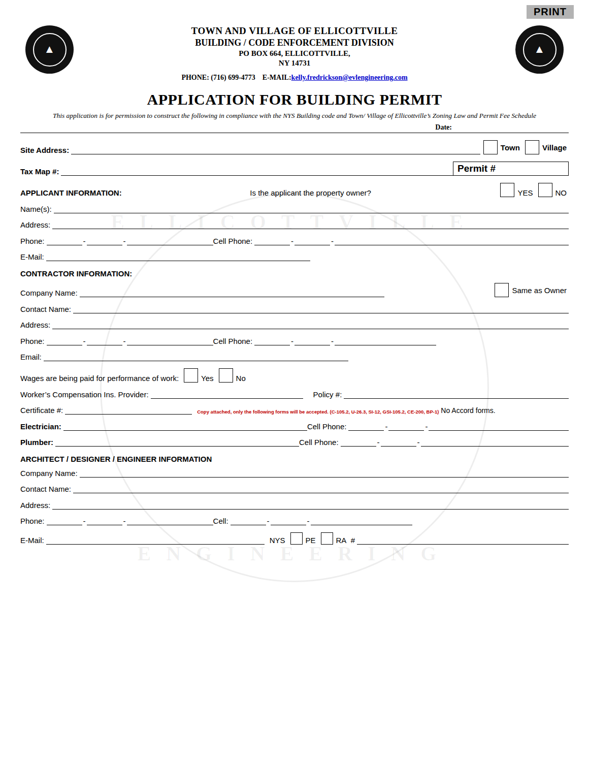PRINT
▲
▲
TOWN AND VILLAGE OF ELLICOTTVILLE
BUILDING / CODE ENFORCEMENT DIVISION
PO BOX 664, ELLICOTTVILLE,
NY 14731
PHONE: (716) 699-4773 E-MAIL:kelly.fredrickson@evlengineering.com
APPLICATION FOR BUILDING PERMIT
This application is for permission to construct the following in compliance with the NYS Building code and Town/ Village of Ellicottville’s Zoning Law and Permit Fee Schedule
Date:
Site Address: Town Village
Tax Map #: Permit #
APPLICANT INFORMATION: Is the applicant the property owner? YES NO
Name(s):
Address:
Phone: - - Cell Phone: - -
E-Mail:
CONTRACTOR INFORMATION:
Company Name: Same as Owner
Contact Name:
Address:
Phone: - - Cell Phone: - -
Email:
Wages are being paid for performance of work: Yes No
Worker’s Compensation Ins. Provider: Policy #:
Certificate #: Copy attached, only the following forms will be accepted. (C-105.2, U-26.3, SI-12, GSI-105.2, CE-200, BP-1) No Accord forms.
Electrician: Cell Phone: - -
Plumber: Cell Phone: - -
ARCHITECT / DESIGNER / ENGINEER INFORMATION
Company Name:
Contact Name:
Address:
Phone: - - Cell: - -
E-Mail: NYS PE RA #